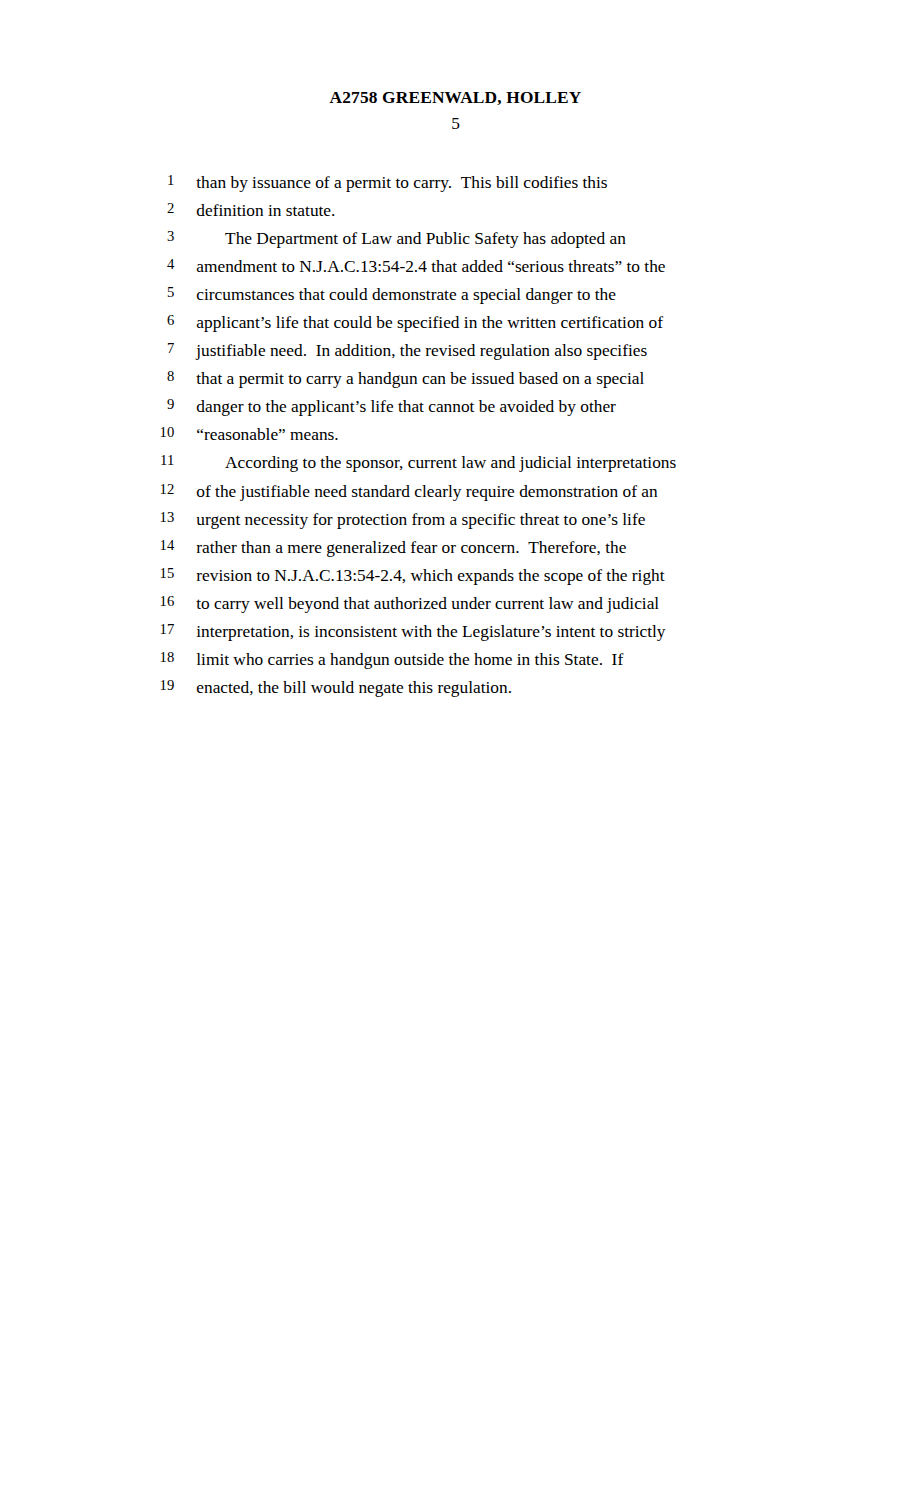A2758 GREENWALD, HOLLEY
5
than by issuance of a permit to carry. This bill codifies this
definition in statute.
The Department of Law and Public Safety has adopted an
amendment to N.J.A.C.13:54-2.4 that added “serious threats” to the
circumstances that could demonstrate a special danger to the
applicant’s life that could be specified in the written certification of
justifiable need. In addition, the revised regulation also specifies
that a permit to carry a handgun can be issued based on a special
danger to the applicant’s life that cannot be avoided by other
“reasonable” means.
According to the sponsor, current law and judicial interpretations
of the justifiable need standard clearly require demonstration of an
urgent necessity for protection from a specific threat to one’s life
rather than a mere generalized fear or concern. Therefore, the
revision to N.J.A.C.13:54-2.4, which expands the scope of the right
to carry well beyond that authorized under current law and judicial
interpretation, is inconsistent with the Legislature’s intent to strictly
limit who carries a handgun outside the home in this State. If
enacted, the bill would negate this regulation.